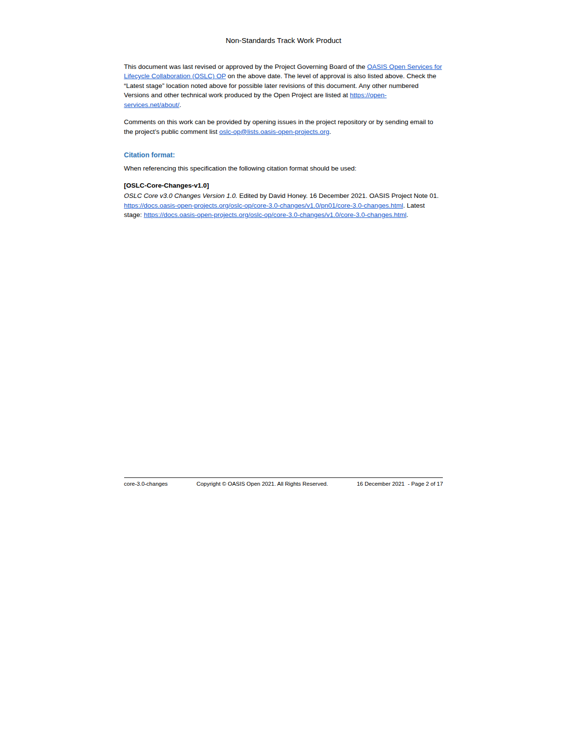Non-Standards Track Work Product
This document was last revised or approved by the Project Governing Board of the OASIS Open Services for Lifecycle Collaboration (OSLC) OP on the above date. The level of approval is also listed above. Check the “Latest stage” location noted above for possible later revisions of this document. Any other numbered Versions and other technical work produced by the Open Project are listed at https://open-services.net/about/.
Comments on this work can be provided by opening issues in the project repository or by sending email to the project’s public comment list oslc-op@lists.oasis-open-projects.org.
Citation format:
When referencing this specification the following citation format should be used:
[OSLC-Core-Changes-v1.0]
OSLC Core v3.0 Changes Version 1.0. Edited by David Honey. 16 December 2021. OASIS Project Note 01. https://docs.oasis-open-projects.org/oslc-op/core-3.0-changes/v1.0/pn01/core-3.0-changes.html. Latest stage: https://docs.oasis-open-projects.org/oslc-op/core-3.0-changes/v1.0/core-3.0-changes.html.
core-3.0-changes
Copyright © OASIS Open 2021. All Rights Reserved.
16 December 2021 - Page 2 of 17